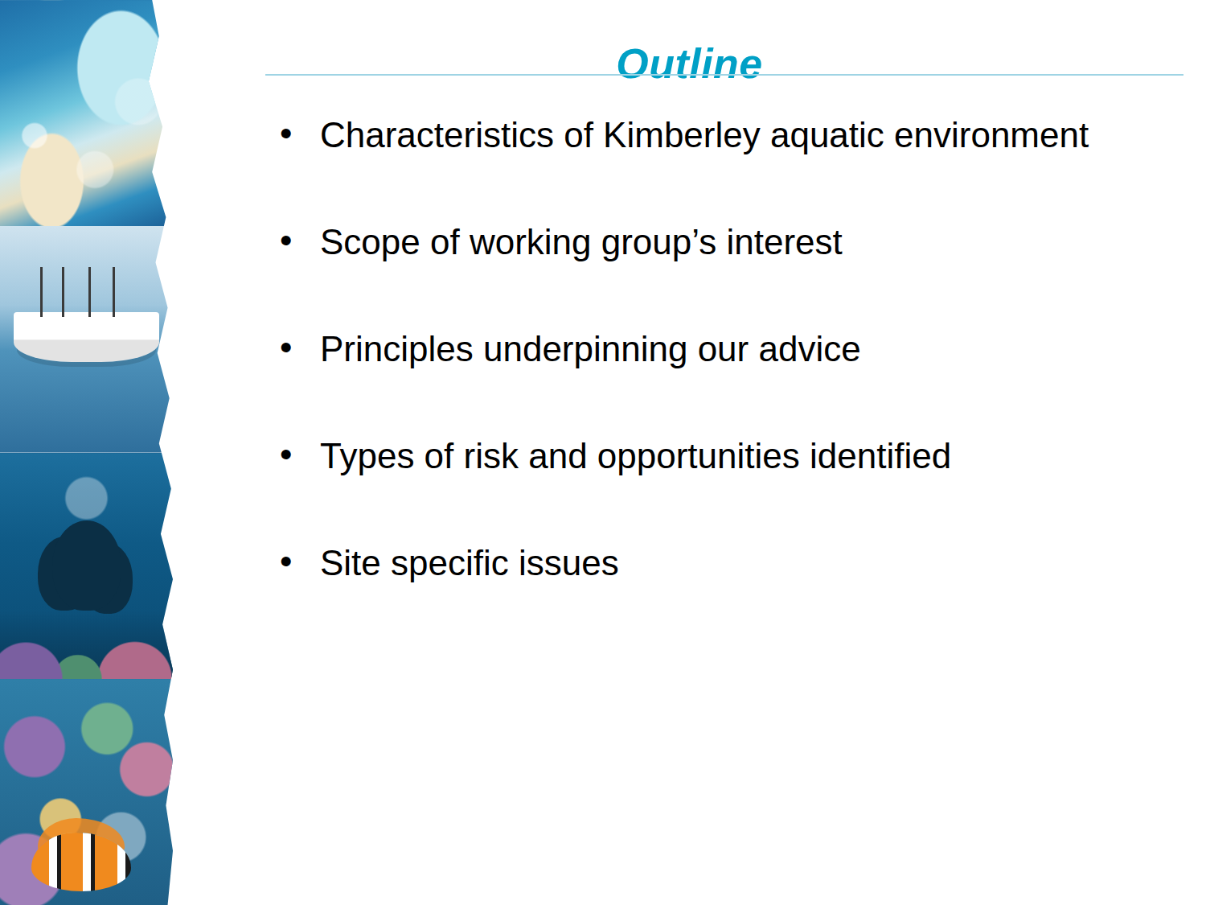Outline
Characteristics of Kimberley aquatic environment
Scope of working group’s interest
Principles underpinning our advice
Types of risk and opportunities identified
Site specific issues